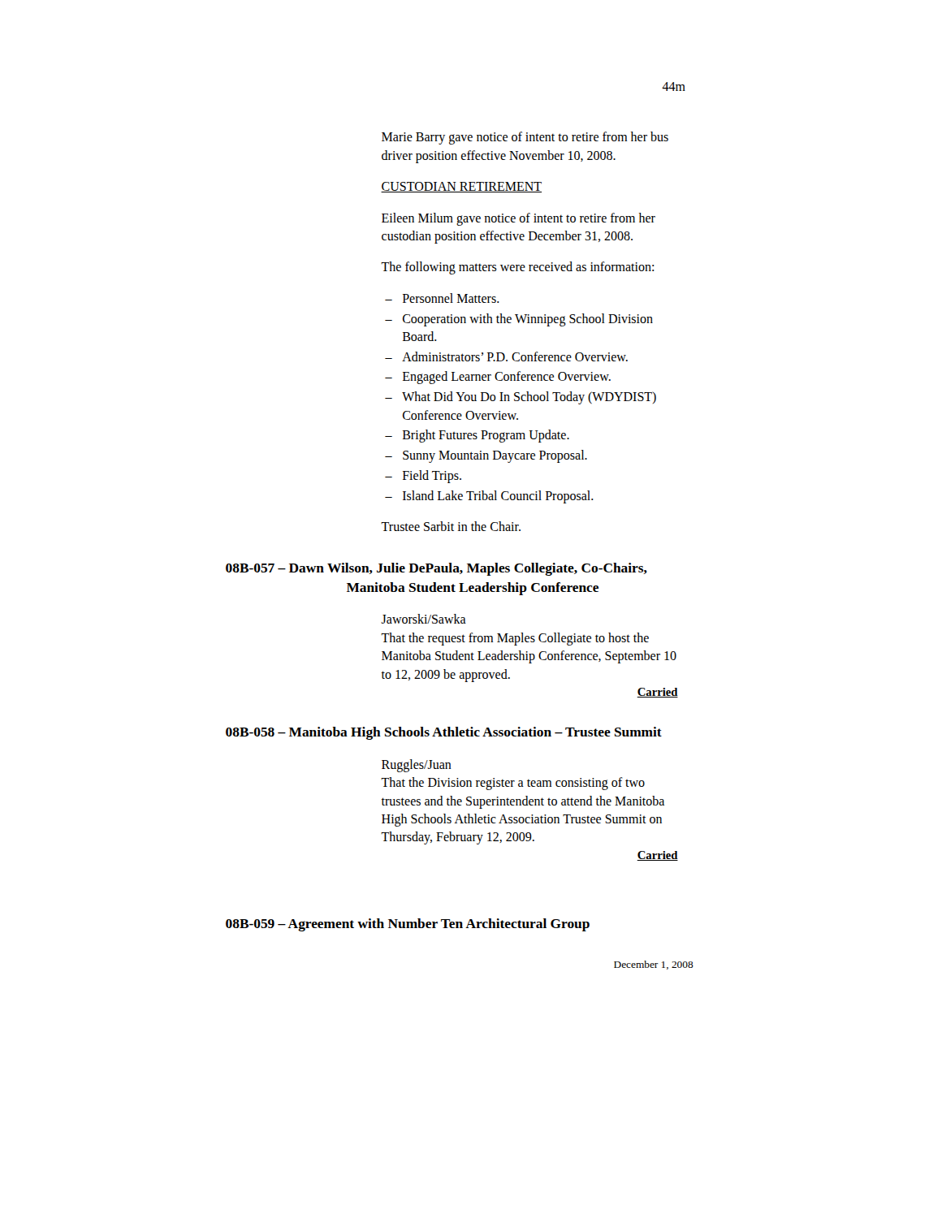44m
Marie Barry gave notice of intent to retire from her bus driver position effective November 10, 2008.
CUSTODIAN RETIREMENT
Eileen Milum gave notice of intent to retire from her custodian position effective December 31, 2008.
The following matters were received as information:
Personnel Matters.
Cooperation with the Winnipeg School Division Board.
Administrators’ P.D. Conference Overview.
Engaged Learner Conference Overview.
What Did You Do In School Today (WDYDIST) Conference Overview.
Bright Futures Program Update.
Sunny Mountain Daycare Proposal.
Field Trips.
Island Lake Tribal Council Proposal.
Trustee Sarbit in the Chair.
08B-057 – Dawn Wilson, Julie DePaula, Maples Collegiate, Co-Chairs, Manitoba Student Leadership Conference
Jaworski/Sawka
That the request from Maples Collegiate to host the Manitoba Student Leadership Conference, September 10 to 12, 2009 be approved.
Carried
08B-058 – Manitoba High Schools Athletic Association – Trustee Summit
Ruggles/Juan
That the Division register a team consisting of two trustees and the Superintendent to attend the Manitoba High Schools Athletic Association Trustee Summit on Thursday, February 12, 2009.
Carried
08B-059 – Agreement with Number Ten Architectural Group
December 1, 2008